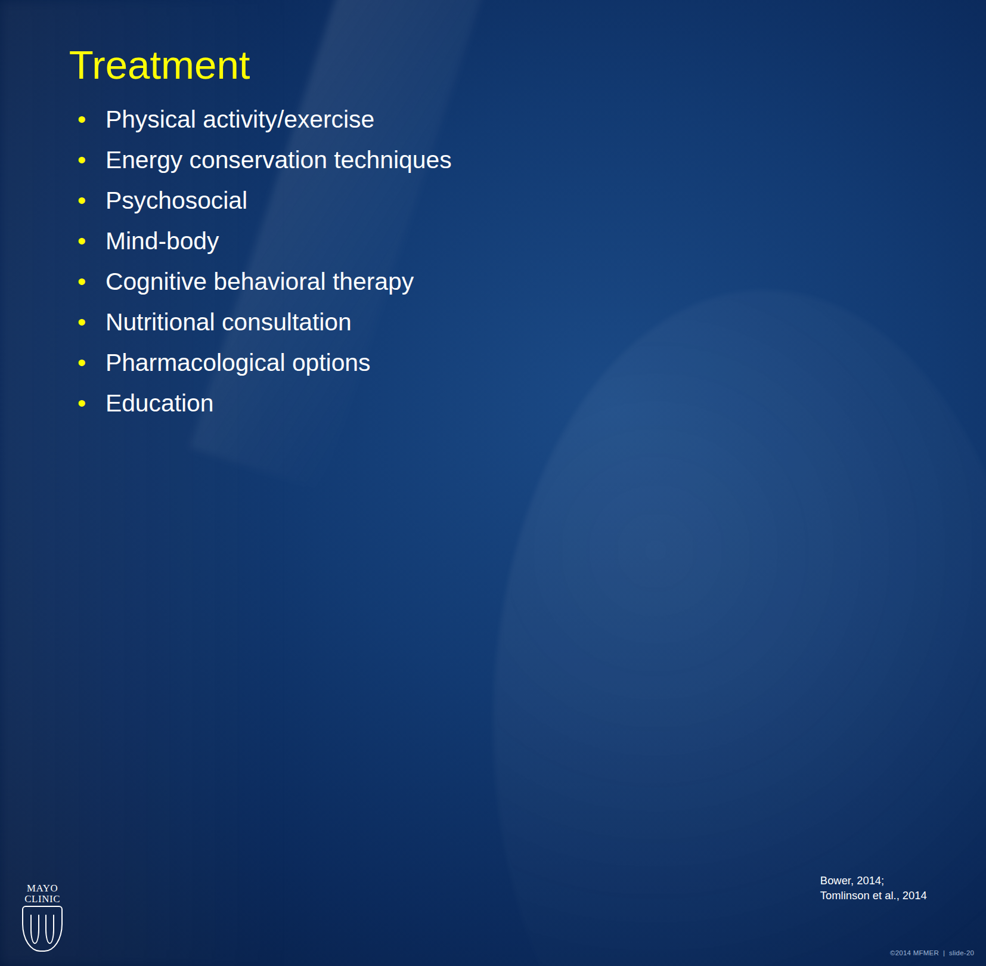Treatment
Physical activity/exercise
Energy conservation techniques
Psychosocial
Mind-body
Cognitive behavioral therapy
Nutritional consultation
Pharmacological options
Education
Bower, 2014;
Tomlinson et al., 2014
MAYO
CLINIC
©2014 MFMER | slide-20